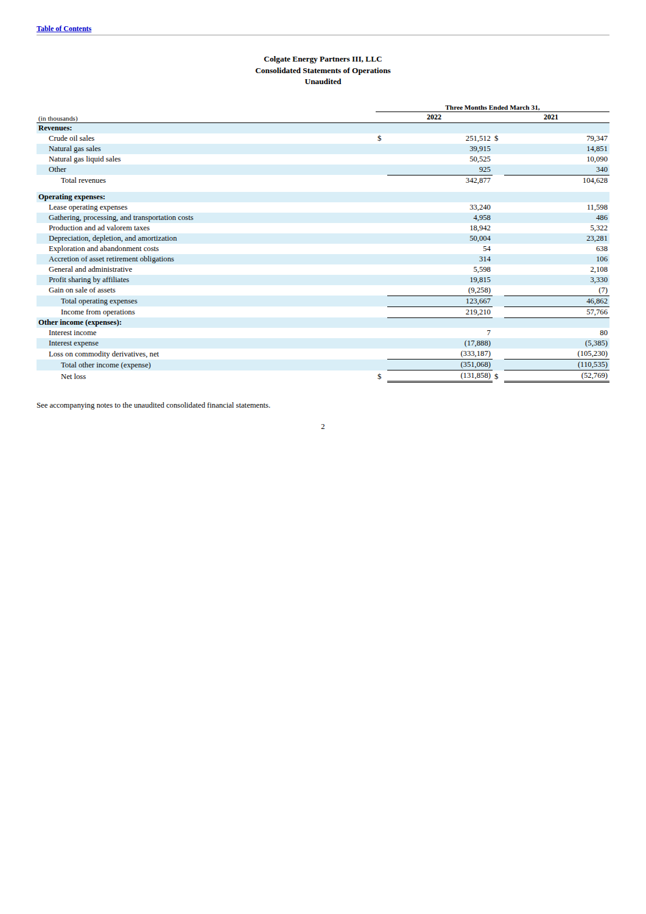Table of Contents
Colgate Energy Partners III, LLC
Consolidated Statements of Operations
Unaudited
| | Three Months Ended March 31, |
| (in thousands) | 2022 | 2021 |
| Revenues: | | | | |
| Crude oil sales | $ | 251,512 | $ | 79,347 |
| Natural gas sales | | 39,915 | | 14,851 |
| Natural gas liquid sales | | 50,525 | | 10,090 |
| Other | | 925 | | 340 |
| Total revenues | | 342,877 | | 104,628 |
| Operating expenses: | | | | |
| Lease operating expenses | | 33,240 | | 11,598 |
| Gathering, processing, and transportation costs | | 4,958 | | 486 |
| Production and ad valorem taxes | | 18,942 | | 5,322 |
| Depreciation, depletion, and amortization | | 50,004 | | 23,281 |
| Exploration and abandonment costs | | 54 | | 638 |
| Accretion of asset retirement obligations | | 314 | | 106 |
| General and administrative | | 5,598 | | 2,108 |
| Profit sharing by affiliates | | 19,815 | | 3,330 |
| Gain on sale of assets | | (9,258) | | (7) |
| Total operating expenses | | 123,667 | | 46,862 |
| Income from operations | | 219,210 | | 57,766 |
| Other income (expenses): | | | | |
| Interest income | | 7 | | 80 |
| Interest expense | | (17,888) | | (5,385) |
| Loss on commodity derivatives, net | | (333,187) | | (105,230) |
| Total other income (expense) | | (351,068) | | (110,535) |
| Net loss | $ | (131,858) | $ | (52,769) |
See accompanying notes to the unaudited consolidated financial statements.
2